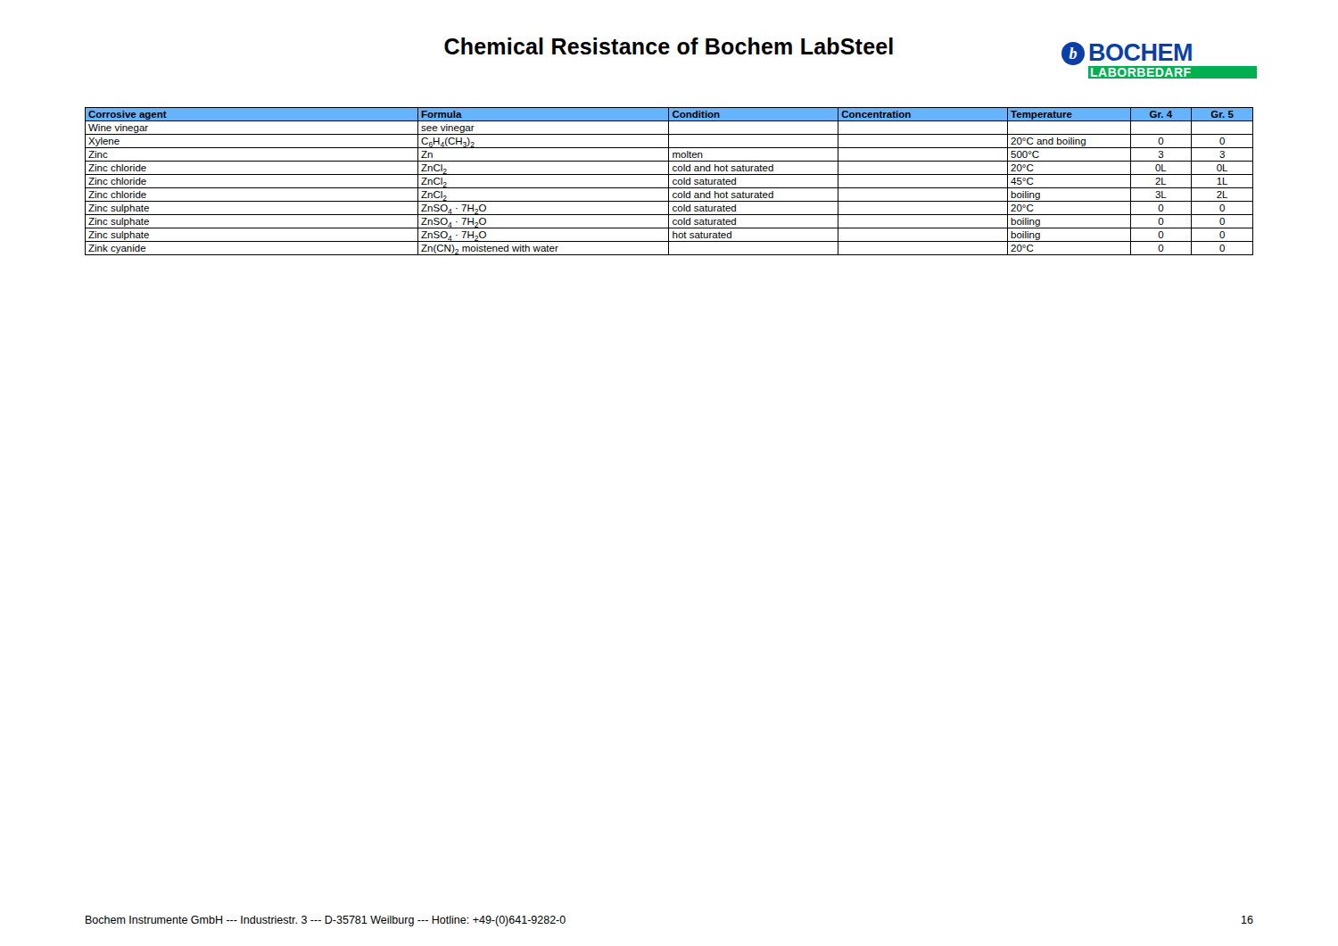Chemical Resistance of Bochem LabSteel
bBOCHEM LABORBEDARF
| Corrosive agent | Formula | Condition | Concentration | Temperature | Gr. 4 | Gr. 5 |
| --- | --- | --- | --- | --- | --- | --- |
| Wine vinegar | see vinegar | | | | | |
| Xylene | C 6 H 4 (CH 3 ) 2 | | | 20°C and boiling | 0 | 0 |
| Zinc | Zn | molten | | 500°C | 3 | 3 |
| Zinc chloride | ZnCl 2 | cold and hot saturated | | 20°C | 0L | 0L |
| Zinc chloride | ZnCl 2 | cold saturated | | 45°C | 2L | 1L |
| Zinc chloride | ZnCl 2 | cold and hot saturated | | boiling | 3L | 2L |
| Zinc sulphate | ZnSO 4 · 7H 2 O | cold saturated | | 20°C | 0 | 0 |
| Zinc sulphate | ZnSO 4 · 7H 2 O | cold saturated | | boiling | 0 | 0 |
| Zinc sulphate | ZnSO 4 · 7H 2 O | hot saturated | | boiling | 0 | 0 |
| Zink cyanide | Zn(CN) 2 moistened with water | | | 20°C | 0 | 0 |
Bochem Instrumente GmbH --- Industriestr. 3 --- D-35781 Weilburg --- Hotline: +49-(0)641-9282-0 16